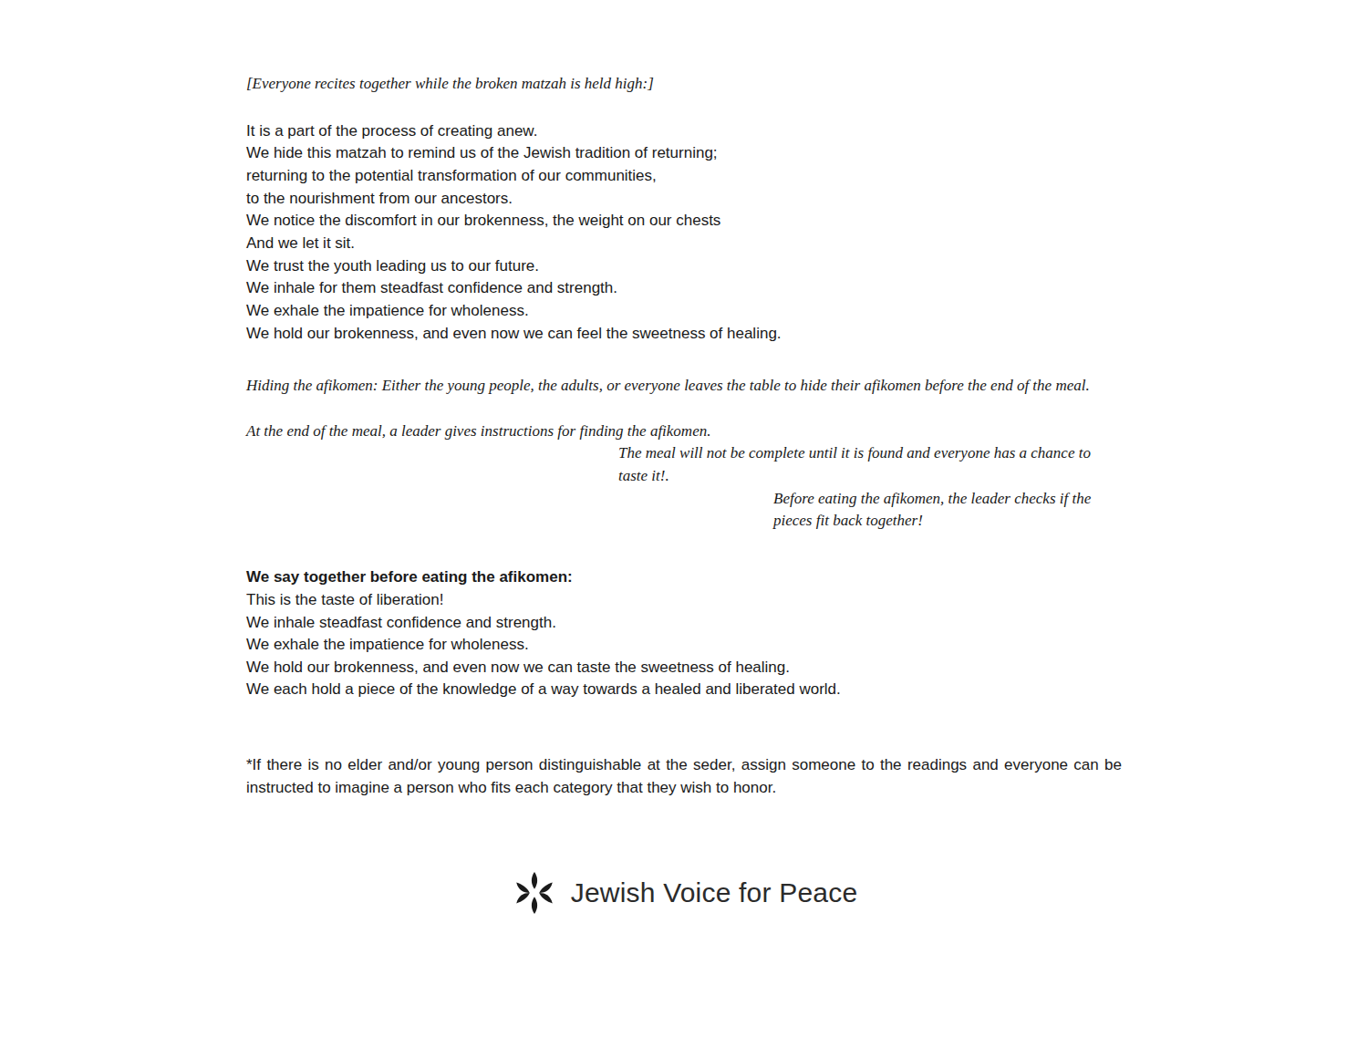[Everyone recites together while the broken matzah is held high:]
It is a part of the process of creating anew.
We hide this matzah to remind us of the Jewish tradition of returning;
returning to the potential transformation of our communities,
to the nourishment from our ancestors.
We notice the discomfort in our brokenness, the weight on our chests
And we let it sit.
We trust the youth leading us to our future.
We inhale for them steadfast confidence and strength.
We exhale the impatience for wholeness.
We hold our brokenness, and even now we can feel the sweetness of healing.
Hiding the afikomen: Either the young people, the adults, or everyone leaves the table to hide their afikomen before the end of the meal.
At the end of the meal, a leader gives instructions for finding the afikomen.
The meal will not be complete until it is found and everyone has a chance to taste it!.
Before eating the afikomen, the leader checks if the pieces fit back together!
We say together before eating the afikomen:
This is the taste of liberation!
We inhale steadfast confidence and strength.
We exhale the impatience for wholeness.
We hold our brokenness, and even now we can taste the sweetness of healing.
We each hold a piece of the knowledge of a way towards a healed and liberated world.
*If there is no elder and/or young person distinguishable at the seder, assign someone to the readings and everyone can be instructed to imagine a person who fits each category that they wish to honor.
Jewish Voice for Peace